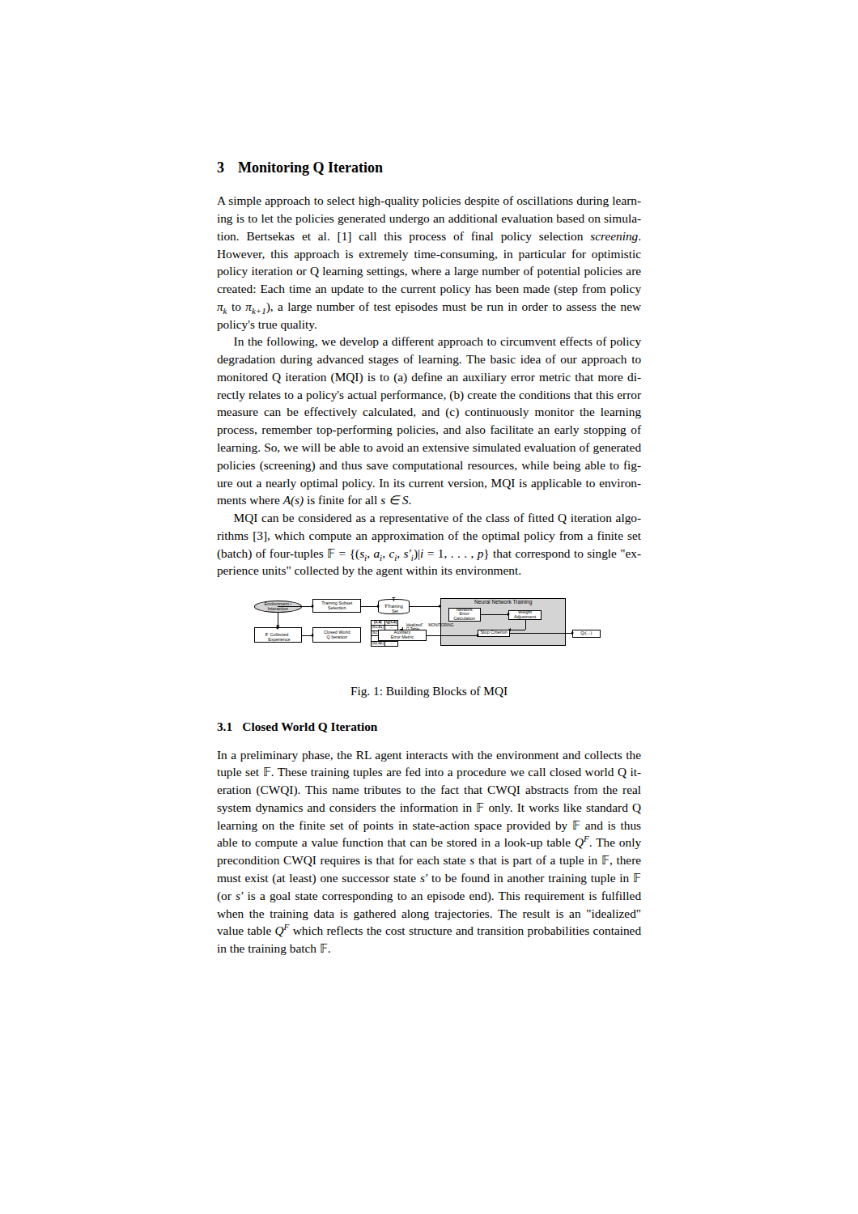3 Monitoring Q Iteration
A simple approach to select high-quality policies despite of oscillations during learning is to let the policies generated undergo an additional evaluation based on simulation. Bertsekas et al. [1] call this process of final policy selection screening. However, this approach is extremely time-consuming, in particular for optimistic policy iteration or Q learning settings, where a large number of potential policies are created: Each time an update to the current policy has been made (step from policy πk to πk+1), a large number of test episodes must be run in order to assess the new policy's true quality.
In the following, we develop a different approach to circumvent effects of policy degradation during advanced stages of learning. The basic idea of our approach to monitored Q iteration (MQI) is to (a) define an auxiliary error metric that more directly relates to a policy's actual performance, (b) create the conditions that this error measure can be effectively calculated, and (c) continuously monitor the learning process, remember top-performing policies, and also facilitate an early stopping of learning. So, we will be able to avoid an extensive simulated evaluation of generated policies (screening) and thus save computational resources, while being able to figure out a nearly optimal policy. In its current version, MQI is applicable to environments where A(s) is finite for all s ∈ S.
MQI can be considered as a representative of the class of fitted Q iteration algorithms [3], which compute an approximation of the optimal policy from a finite set (batch) of four-tuples 𝔽 = {(si, ai, ci, s′i)|i = 1, . . . , p} that correspond to single "experience units" collected by the agent within its environment.
Environment /
Interaction
F
Collected
Experience
F
Closed World
Q Iteration
Training Subset
Selection
T
Training
Set
T
| (s,a) | Q(s,a) |
| --- | --- |
| (s1,a1) | ... |
| (s2,a2) | ... |
| ... | ... |
| (sp,ap) | ... |
Idealized"
Q Table
Neural Network Training
Network
Error
Calculation
Weight
Adjustment
Stop Criterion
Auxiliary
Error Metric
MONITORING
Qf(·,·)
Fig. 1: Building Blocks of MQI
3.1 Closed World Q Iteration
In a preliminary phase, the RL agent interacts with the environment and collects the tuple set 𝔽. These training tuples are fed into a procedure we call closed world Q iteration (CWQI). This name tributes to the fact that CWQI abstracts from the real system dynamics and considers the information in 𝔽 only. It works like standard Q learning on the finite set of points in state-action space provided by 𝔽 and is thus able to compute a value function that can be stored in a look-up table QF. The only precondition CWQI requires is that for each state s that is part of a tuple in 𝔽, there must exist (at least) one successor state s′ to be found in another training tuple in 𝔽 (or s′ is a goal state corresponding to an episode end). This requirement is fulfilled when the training data is gathered along trajectories. The result is an "idealized" value table QF which reflects the cost structure and transition probabilities contained in the training batch 𝔽.